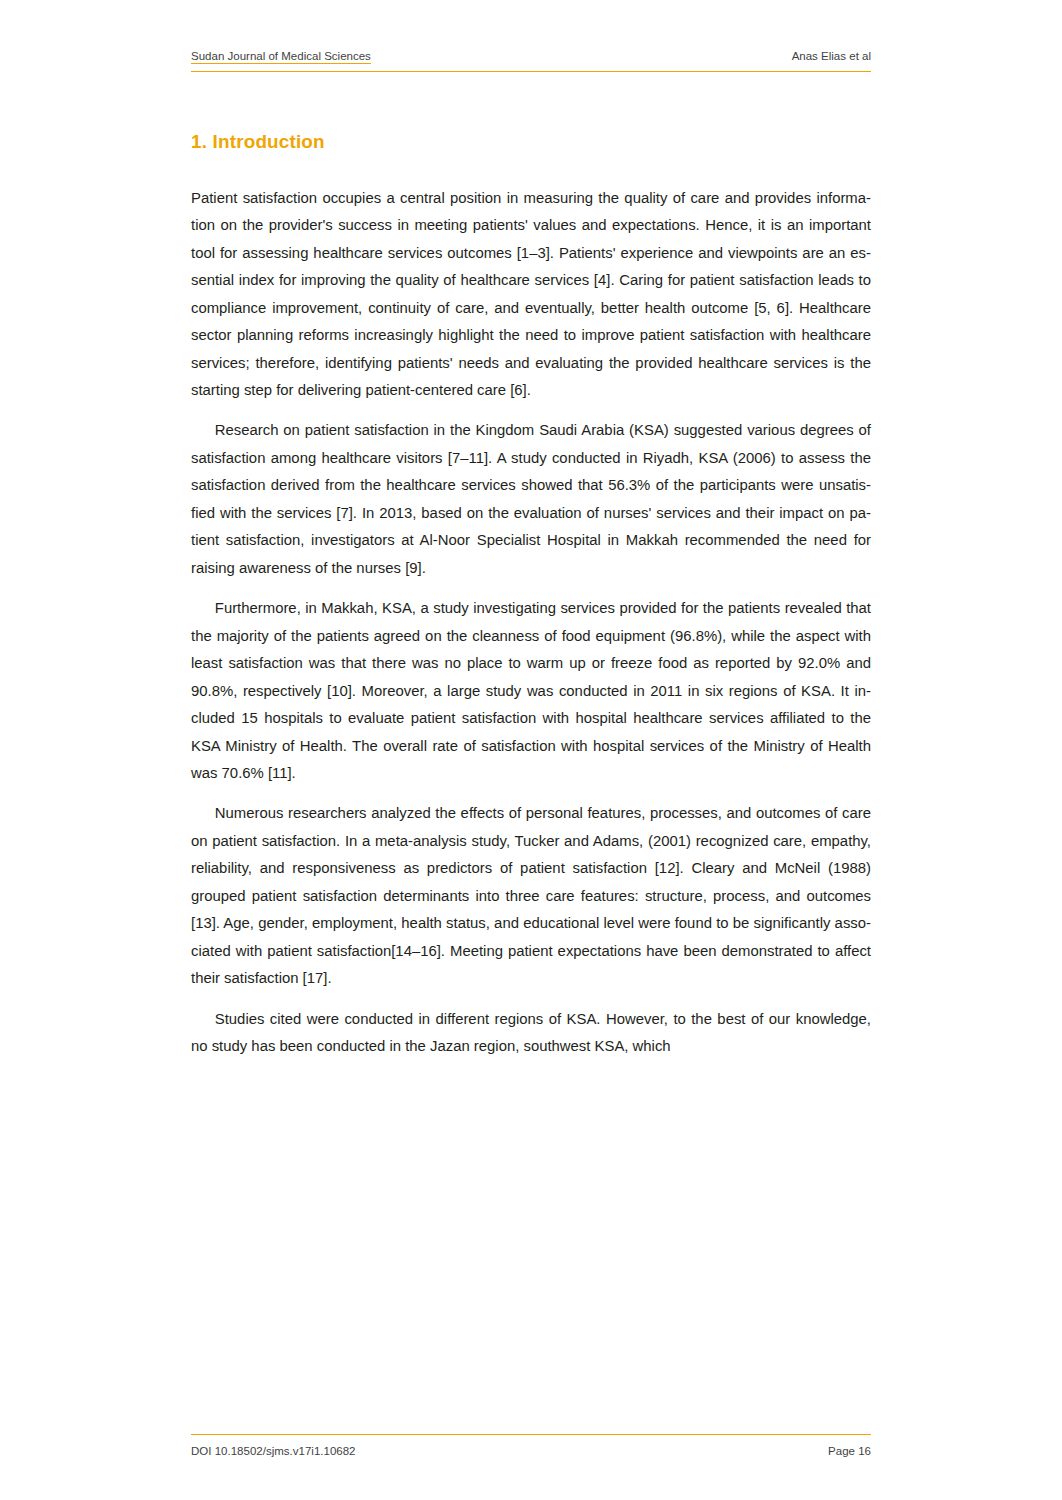Sudan Journal of Medical Sciences Anas Elias et al
1. Introduction
Patient satisfaction occupies a central position in measuring the quality of care and provides information on the provider's success in meeting patients' values and expectations. Hence, it is an important tool for assessing healthcare services outcomes [1–3]. Patients' experience and viewpoints are an essential index for improving the quality of healthcare services [4]. Caring for patient satisfaction leads to compliance improvement, continuity of care, and eventually, better health outcome [5, 6]. Healthcare sector planning reforms increasingly highlight the need to improve patient satisfaction with healthcare services; therefore, identifying patients' needs and evaluating the provided healthcare services is the starting step for delivering patient-centered care [6].
Research on patient satisfaction in the Kingdom Saudi Arabia (KSA) suggested various degrees of satisfaction among healthcare visitors [7–11]. A study conducted in Riyadh, KSA (2006) to assess the satisfaction derived from the healthcare services showed that 56.3% of the participants were unsatisfied with the services [7]. In 2013, based on the evaluation of nurses' services and their impact on patient satisfaction, investigators at Al-Noor Specialist Hospital in Makkah recommended the need for raising awareness of the nurses [9].
Furthermore, in Makkah, KSA, a study investigating services provided for the patients revealed that the majority of the patients agreed on the cleanness of food equipment (96.8%), while the aspect with least satisfaction was that there was no place to warm up or freeze food as reported by 92.0% and 90.8%, respectively [10]. Moreover, a large study was conducted in 2011 in six regions of KSA. It included 15 hospitals to evaluate patient satisfaction with hospital healthcare services affiliated to the KSA Ministry of Health. The overall rate of satisfaction with hospital services of the Ministry of Health was 70.6% [11].
Numerous researchers analyzed the effects of personal features, processes, and outcomes of care on patient satisfaction. In a meta-analysis study, Tucker and Adams, (2001) recognized care, empathy, reliability, and responsiveness as predictors of patient satisfaction [12]. Cleary and McNeil (1988) grouped patient satisfaction determinants into three care features: structure, process, and outcomes [13]. Age, gender, employment, health status, and educational level were found to be significantly associated with patient satisfaction[14–16]. Meeting patient expectations have been demonstrated to affect their satisfaction [17].
Studies cited were conducted in different regions of KSA. However, to the best of our knowledge, no study has been conducted in the Jazan region, southwest KSA, which
DOI 10.18502/sjms.v17i1.10682 Page 16